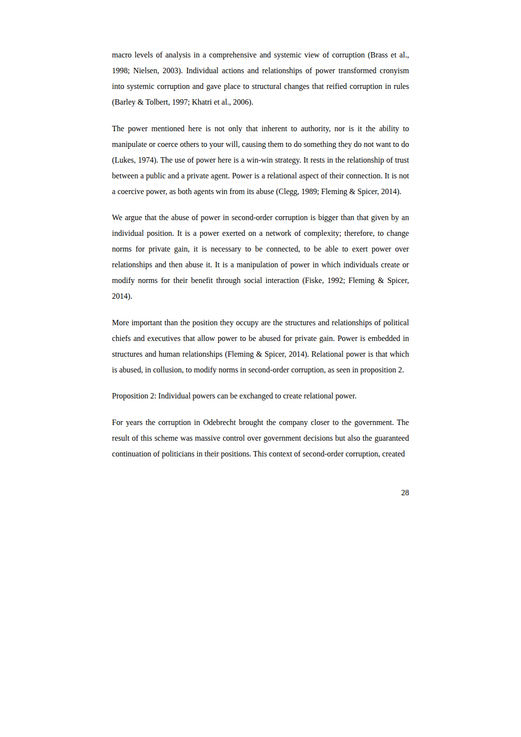macro levels of analysis in a comprehensive and systemic view of corruption (Brass et al., 1998; Nielsen, 2003). Individual actions and relationships of power transformed cronyism into systemic corruption and gave place to structural changes that reified corruption in rules (Barley & Tolbert, 1997; Khatri et al., 2006).
The power mentioned here is not only that inherent to authority, nor is it the ability to manipulate or coerce others to your will, causing them to do something they do not want to do (Lukes, 1974). The use of power here is a win-win strategy. It rests in the relationship of trust between a public and a private agent. Power is a relational aspect of their connection. It is not a coercive power, as both agents win from its abuse (Clegg, 1989; Fleming & Spicer, 2014).
We argue that the abuse of power in second-order corruption is bigger than that given by an individual position. It is a power exerted on a network of complexity; therefore, to change norms for private gain, it is necessary to be connected, to be able to exert power over relationships and then abuse it. It is a manipulation of power in which individuals create or modify norms for their benefit through social interaction (Fiske, 1992; Fleming & Spicer, 2014).
More important than the position they occupy are the structures and relationships of political chiefs and executives that allow power to be abused for private gain. Power is embedded in structures and human relationships (Fleming & Spicer, 2014). Relational power is that which is abused, in collusion, to modify norms in second-order corruption, as seen in proposition 2.
Proposition 2: Individual powers can be exchanged to create relational power.
For years the corruption in Odebrecht brought the company closer to the government. The result of this scheme was massive control over government decisions but also the guaranteed continuation of politicians in their positions. This context of second-order corruption, created
28